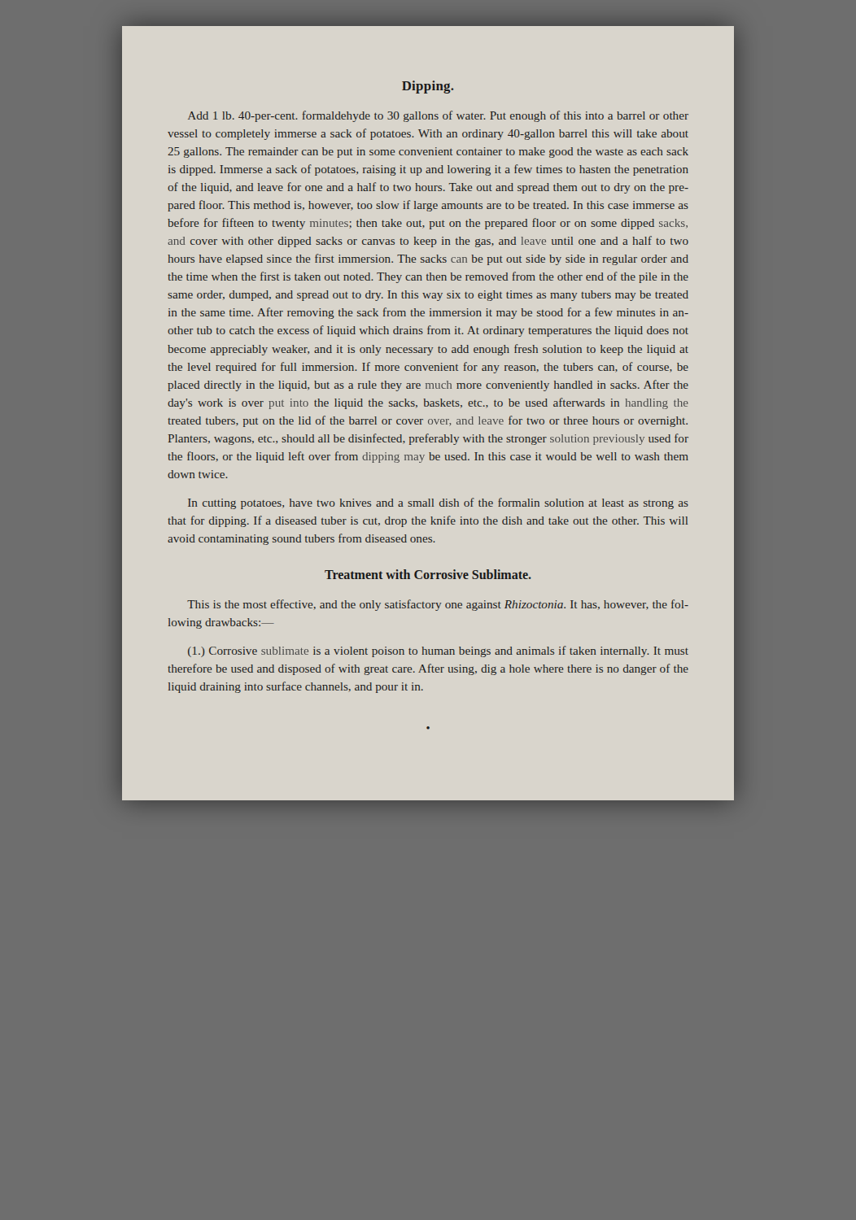Dipping.
Add 1 lb. 40-per-cent. formaldehyde to 30 gallons of water. Put enough of this into a barrel or other vessel to completely immerse a sack of potatoes. With an ordinary 40-gallon barrel this will take about 25 gallons. The remainder can be put in some convenient container to make good the waste as each sack is dipped. Immerse a sack of potatoes, raising it up and lowering it a few times to hasten the penetration of the liquid, and leave for one and a half to two hours. Take out and spread them out to dry on the prepared floor. This method is, however, too slow if large amounts are to be treated. In this case immerse as before for fifteen to twenty minutes; then take out, put on the prepared floor or on some dipped sacks, and cover with other dipped sacks or canvas to keep in the gas, and leave until one and a half to two hours have elapsed since the first immersion. The sacks can be put out side by side in regular order and the time when the first is taken out noted. They can then be removed from the other end of the pile in the same order, dumped, and spread out to dry. In this way six to eight times as many tubers may be treated in the same time. After removing the sack from the immersion it may be stood for a few minutes in another tub to catch the excess of liquid which drains from it. At ordinary temperatures the liquid does not become appreciably weaker, and it is only necessary to add enough fresh solution to keep the liquid at the level required for full immersion. If more convenient for any reason, the tubers can, of course, be placed directly in the liquid, but as a rule they are much more conveniently handled in sacks. After the day's work is over put into the liquid the sacks, baskets, etc., to be used afterwards in handling the treated tubers, put on the lid of the barrel or cover over, and leave for two or three hours or overnight. Planters, wagons, etc., should all be disinfected, preferably with the stronger solution previously used for the floors, or the liquid left over from dipping may be used. In this case it would be well to wash them down twice.
In cutting potatoes, have two knives and a small dish of the formalin solution at least as strong as that for dipping. If a diseased tuber is cut, drop the knife into the dish and take out the other. This will avoid contaminating sound tubers from diseased ones.
Treatment with Corrosive Sublimate.
This is the most effective, and the only satisfactory one against Rhizoctonia. It has, however, the following drawbacks:—
(1.) Corrosive sublimate is a violent poison to human beings and animals if taken internally. It must therefore be used and disposed of with great care. After using, dig a hole where there is no danger of the liquid draining into surface channels, and pour it in.
•